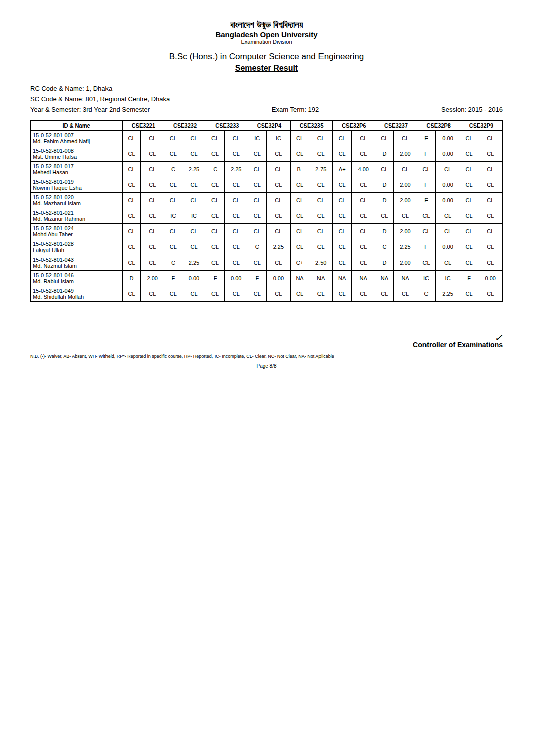বাংলাদেশ উন্মুক্ত বিশ্ববিদ্যালয়
Bangladesh Open University
Examination Division
B.Sc (Hons.) in Computer Science and Engineering
Semester Result
RC Code & Name: 1, Dhaka
SC Code & Name: 801, Regional Centre, Dhaka
Year & Semester: 3rd Year 2nd Semester Exam Term: 192 Session: 2015 - 2016
| ID & Name | CSE3221 | CSE3232 | CSE3233 | CSE32P4 | CSE3235 | CSE32P6 | CSE3237 | CSE32P8 | CSE32P9 |
| --- | --- | --- | --- | --- | --- | --- | --- | --- | --- |
| 15-0-52-801-007 Md. Fahim Ahmed Nafij | CL | CL | CL | CL | CL | CL | IC | IC | CL | CL | CL | CL | CL | CL | F | 0.00 | CL | CL |
| 15-0-52-801-008 Mst. Umme Hafsa | CL | CL | CL | CL | CL | CL | CL | CL | CL | CL | CL | CL | D | 2.00 | F | 0.00 | CL | CL |
| 15-0-52-801-017 Mehedi Hasan | CL | CL | C | 2.25 | C | 2.25 | CL | CL | B- | 2.75 | A+ | 4.00 | CL | CL | CL | CL | CL | CL |
| 15-0-52-801-019 Nowrin Haque Esha | CL | CL | CL | CL | CL | CL | CL | CL | CL | CL | CL | CL | D | 2.00 | F | 0.00 | CL | CL |
| 15-0-52-801-020 Md. Mazharul Islam | CL | CL | CL | CL | CL | CL | CL | CL | CL | CL | CL | CL | D | 2.00 | F | 0.00 | CL | CL |
| 15-0-52-801-021 Md. Mizanur Rahman | CL | CL | IC | IC | CL | CL | CL | CL | CL | CL | CL | CL | CL | CL | CL | CL | CL | CL |
| 15-0-52-801-024 Mohd Abu Taher | CL | CL | CL | CL | CL | CL | CL | CL | CL | CL | CL | CL | D | 2.00 | CL | CL | CL | CL |
| 15-0-52-801-028 Lakiyat Ullah | CL | CL | CL | CL | CL | CL | C | 2.25 | CL | CL | CL | CL | C | 2.25 | F | 0.00 | CL | CL |
| 15-0-52-801-043 Md. Nazmul Islam | CL | CL | C | 2.25 | CL | CL | CL | CL | C+ | 2.50 | CL | CL | D | 2.00 | CL | CL | CL | CL |
| 15-0-52-801-046 Md. Rabiul Islam | D | 2.00 | F | 0.00 | F | 0.00 | F | 0.00 | NA | NA | NA | NA | NA | NA | IC | IC | F | 0.00 |
| 15-0-52-801-049 Md. Shidullah Mollah | CL | CL | CL | CL | CL | CL | CL | CL | CL | CL | CL | CL | CL | CL | C | 2.25 | CL | CL |
✓
Controller of Examinations
N.B. (-)- Waiver, AB- Absent, WH- Witheld, RP*- Reported in specific course, RP- Reported, IC- Incomplete, CL- Clear, NC- Not Clear, NA- Not Aplicable
Page 8/8